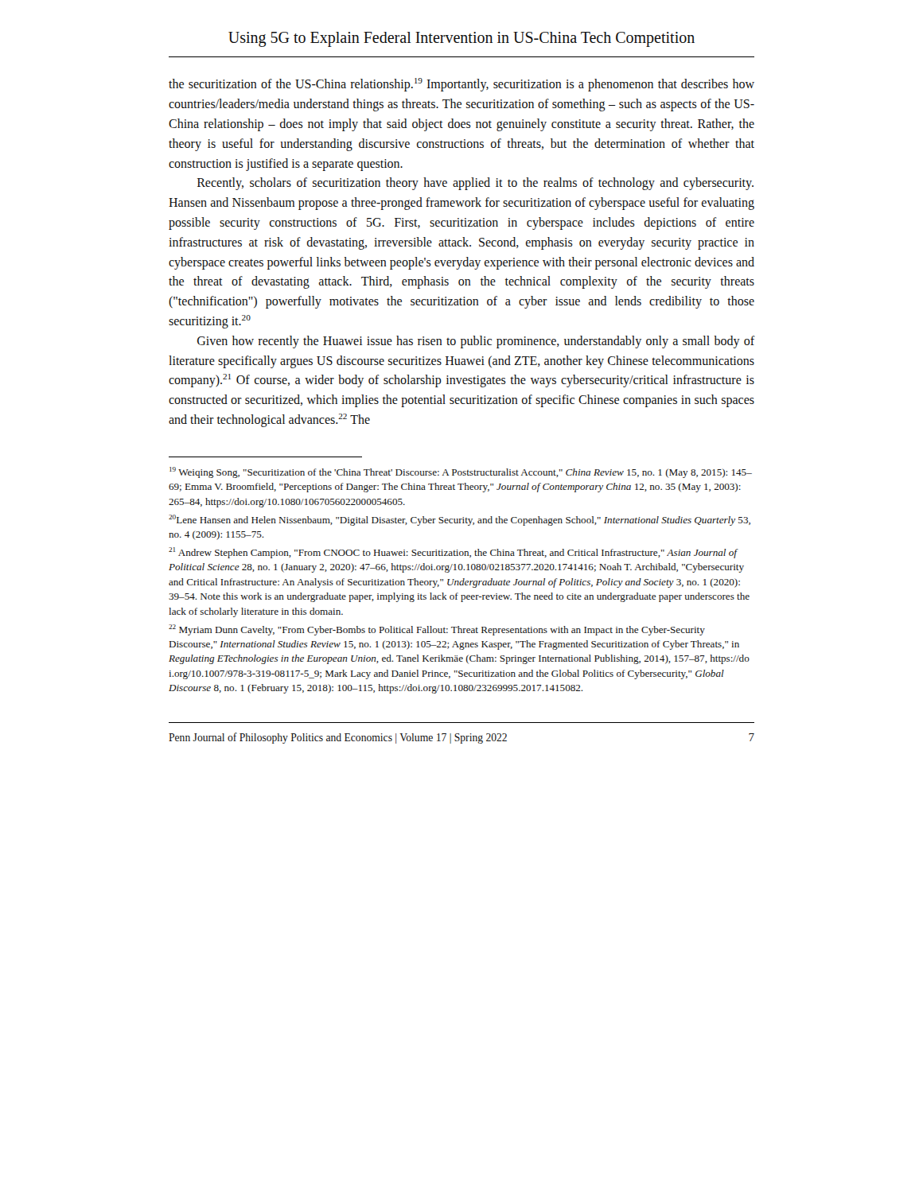Using 5G to Explain Federal Intervention in US-China Tech Competition
the securitization of the US-China relationship.19 Importantly, securitization is a phenomenon that describes how countries/leaders/media understand things as threats. The securitization of something – such as aspects of the US-China relationship – does not imply that said object does not genuinely constitute a security threat. Rather, the theory is useful for understanding discursive constructions of threats, but the determination of whether that construction is justified is a separate question.
Recently, scholars of securitization theory have applied it to the realms of technology and cybersecurity. Hansen and Nissenbaum propose a three-pronged framework for securitization of cyberspace useful for evaluating possible security constructions of 5G. First, securitization in cyberspace includes depictions of entire infrastructures at risk of devastating, irreversible attack. Second, emphasis on everyday security practice in cyberspace creates powerful links between people's everyday experience with their personal electronic devices and the threat of devastating attack. Third, emphasis on the technical complexity of the security threats ("technification") powerfully motivates the securitization of a cyber issue and lends credibility to those securitizing it.20
Given how recently the Huawei issue has risen to public prominence, understandably only a small body of literature specifically argues US discourse securitizes Huawei (and ZTE, another key Chinese telecommunications company).21 Of course, a wider body of scholarship investigates the ways cybersecurity/critical infrastructure is constructed or securitized, which implies the potential securitization of specific Chinese companies in such spaces and their technological advances.22 The
19 Weiqing Song, "Securitization of the 'China Threat' Discourse: A Poststructuralist Account," China Review 15, no. 1 (May 8, 2015): 145–69; Emma V. Broomfield, "Perceptions of Danger: The China Threat Theory," Journal of Contemporary China 12, no. 35 (May 1, 2003): 265–84, https://doi.org/10.1080/1067056022000054605.
20Lene Hansen and Helen Nissenbaum, "Digital Disaster, Cyber Security, and the Copenhagen School," International Studies Quarterly 53, no. 4 (2009): 1155–75.
21 Andrew Stephen Campion, "From CNOOC to Huawei: Securitization, the China Threat, and Critical Infrastructure," Asian Journal of Political Science 28, no. 1 (January 2, 2020): 47–66, https://doi.org/10.1080/02185377.2020.1741416; Noah T. Archibald, "Cybersecurity and Critical Infrastructure: An Analysis of Securitization Theory," Undergraduate Journal of Politics, Policy and Society 3, no. 1 (2020): 39–54. Note this work is an undergraduate paper, implying its lack of peer-review. The need to cite an undergraduate paper underscores the lack of scholarly literature in this domain.
22 Myriam Dunn Cavelty, "From Cyber-Bombs to Political Fallout: Threat Representations with an Impact in the Cyber-Security Discourse," International Studies Review 15, no. 1 (2013): 105–22; Agnes Kasper, "The Fragmented Securitization of Cyber Threats," in Regulating ETechnologies in the European Union, ed. Tanel Kerikmäe (Cham: Springer International Publishing, 2014), 157–87, https://doi.org/10.1007/978-3-319-08117-5_9; Mark Lacy and Daniel Prince, "Securitization and the Global Politics of Cybersecurity," Global Discourse 8, no. 1 (February 15, 2018): 100–115, https://doi.org/10.1080/23269995.2017.1415082.
Penn Journal of Philosophy Politics and Economics | Volume 17 | Spring 2022 7